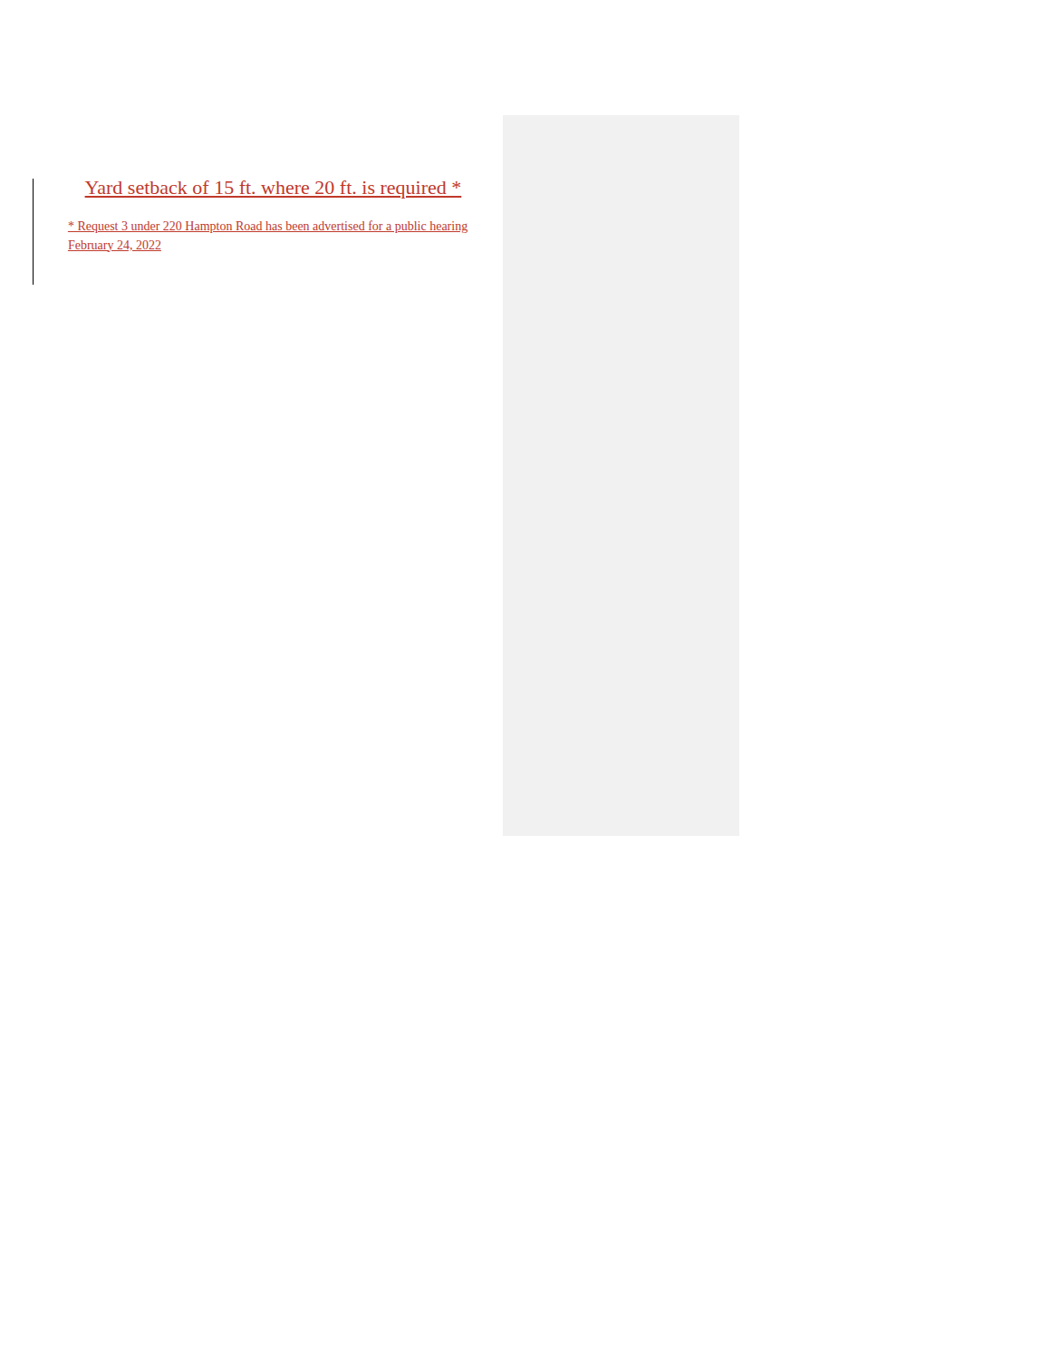Yard setback of 15 ft. where 20 ft. is required *
* Request 3 under 220 Hampton Road has been advertised for a public hearing February 24, 2022